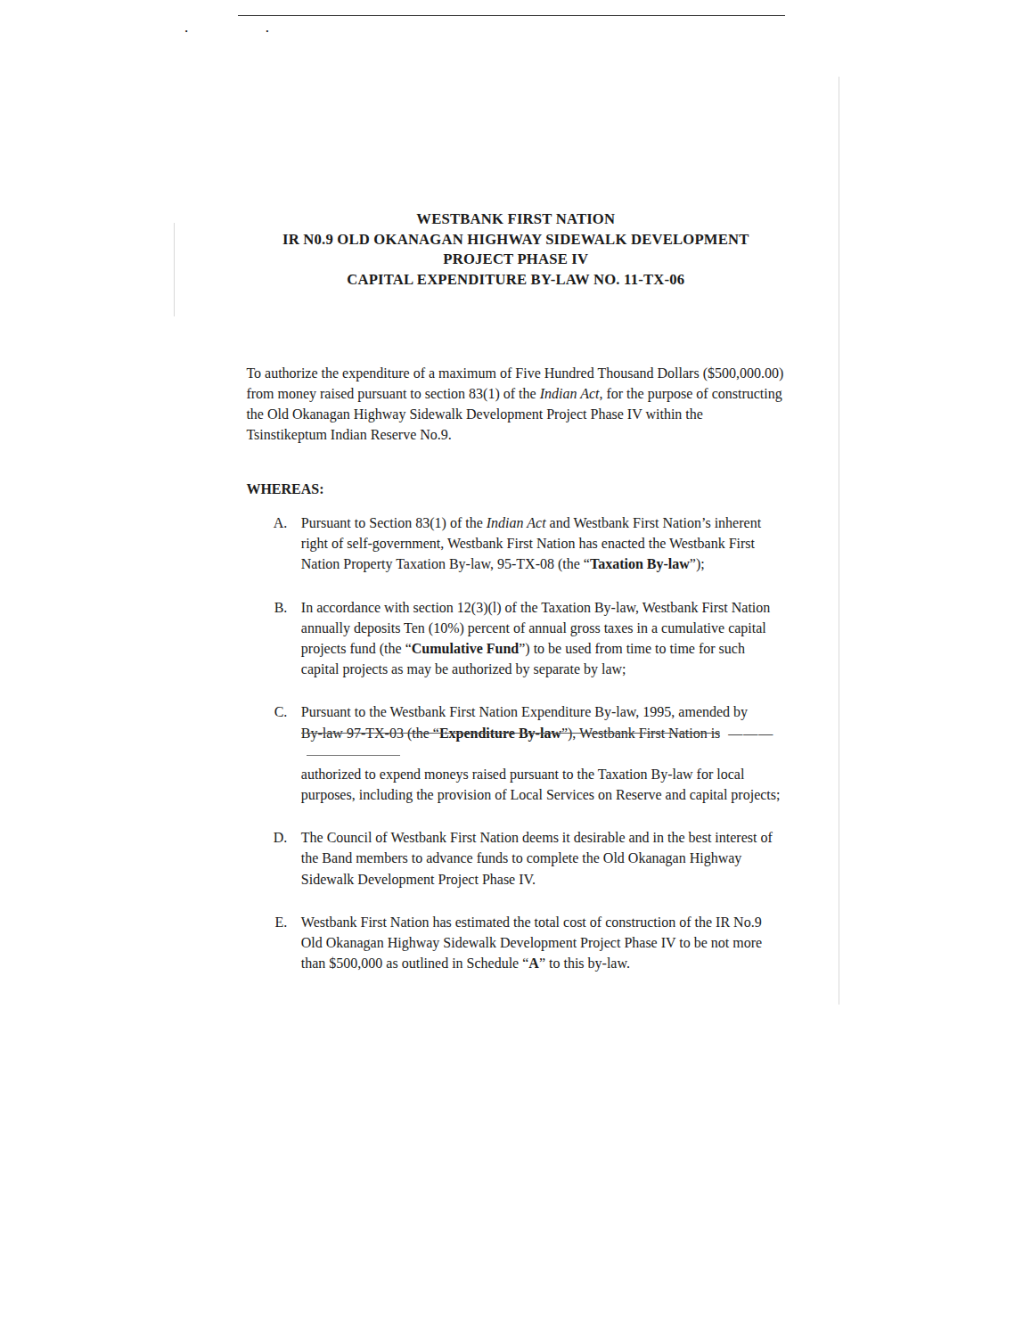· ·
WESTBANK FIRST NATION IR N0.9 OLD OKANAGAN HIGHWAY SIDEWALK DEVELOPMENT PROJECT PHASE IV CAPITAL EXPENDITURE BY-LAW NO. 11-TX-06
To authorize the expenditure of a maximum of Five Hundred Thousand Dollars ($500,000.00) from money raised pursuant to section 83(1) of the Indian Act, for the purpose of constructing the Old Okanagan Highway Sidewalk Development Project Phase IV within the Tsinstikeptum Indian Reserve No.9.
WHEREAS:
Pursuant to Section 83(1) of the Indian Act and Westbank First Nation’s inherent right of self-government, Westbank First Nation has enacted the Westbank First Nation Property Taxation By-law, 95-TX-08 (the “Taxation By-law”);
In accordance with section 12(3)(l) of the Taxation By-law, Westbank First Nation annually deposits Ten (10%) percent of annual gross taxes in a cumulative capital projects fund (the “Cumulative Fund”) to be used from time to time for such capital projects as may be authorized by separate by law;
Pursuant to the Westbank First Nation Expenditure By-law, 1995, amended by
By-law 97-TX-03 (the “Expenditure By-law”), Westbank First Nation is ———
authorized to expend moneys raised pursuant to the Taxation By-law for local purposes, including the provision of Local Services on Reserve and capital projects;
The Council of Westbank First Nation deems it desirable and in the best interest of the Band members to advance funds to complete the Old Okanagan Highway Sidewalk Development Project Phase IV.
Westbank First Nation has estimated the total cost of construction of the IR No.9 Old Okanagan Highway Sidewalk Development Project Phase IV to be not more than $500,000 as outlined in Schedule “A” to this by-law.